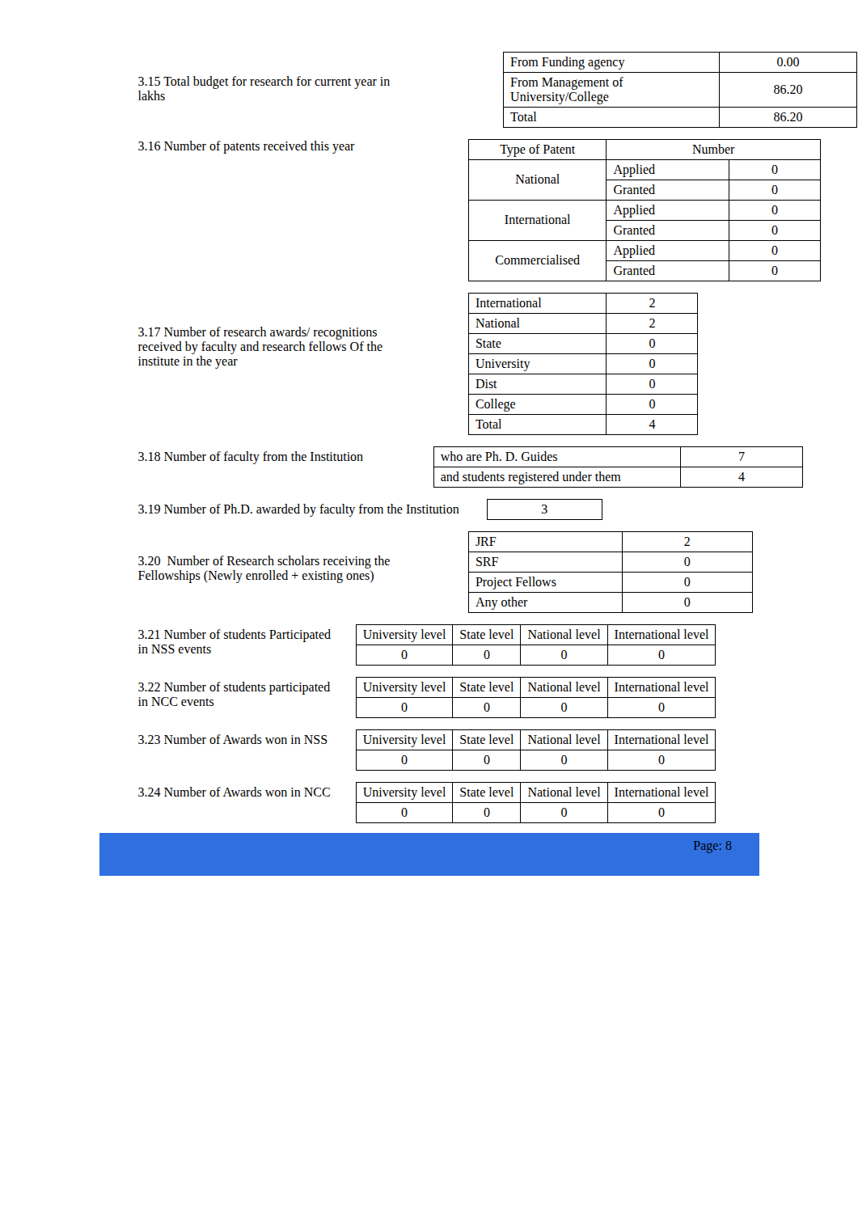3.15 Total budget for research for current year in lakhs
| From Funding agency | 0.00 |
| From Management of University/College | 86.20 |
| Total | 86.20 |
3.16 Number of patents received this year
| Type of Patent | Number |
| National | Applied | 0 |
| Granted | 0 |
| International | Applied | 0 |
| Granted | 0 |
| Commercialised | Applied | 0 |
| Granted | 0 |
3.17 Number of research awards/ recognitions received by faculty and research fellows Of the institute in the year
| International | 2 |
| National | 2 |
| State | 0 |
| University | 0 |
| Dist | 0 |
| College | 0 |
| Total | 4 |
3.18 Number of faculty from the Institution
| who are Ph. D. Guides | 7 |
| and students registered under them | 4 |
3.19 Number of Ph.D. awarded by faculty from the Institution
| 3 |
3.20 Number of Research scholars receiving the Fellowships (Newly enrolled + existing ones)
| JRF | 2 |
| SRF | 0 |
| Project Fellows | 0 |
| Any other | 0 |
3.21 Number of students Participated in NSS events
| University level | State level | National level | International level |
| 0 | 0 | 0 | 0 |
3.22 Number of students participated in NCC events
| University level | State level | National level | International level |
| 0 | 0 | 0 | 0 |
3.23 Number of Awards won in NSS
| University level | State level | National level | International level |
| 0 | 0 | 0 | 0 |
3.24 Number of Awards won in NCC
| University level | State level | National level | International level |
| 0 | 0 | 0 | 0 |
3.25 Number of Extension activities organized
| University forum | College forum | NCC | NSS | Any Other |
| 0 | 0 | 0 | 0 | 6 |
Page: 8